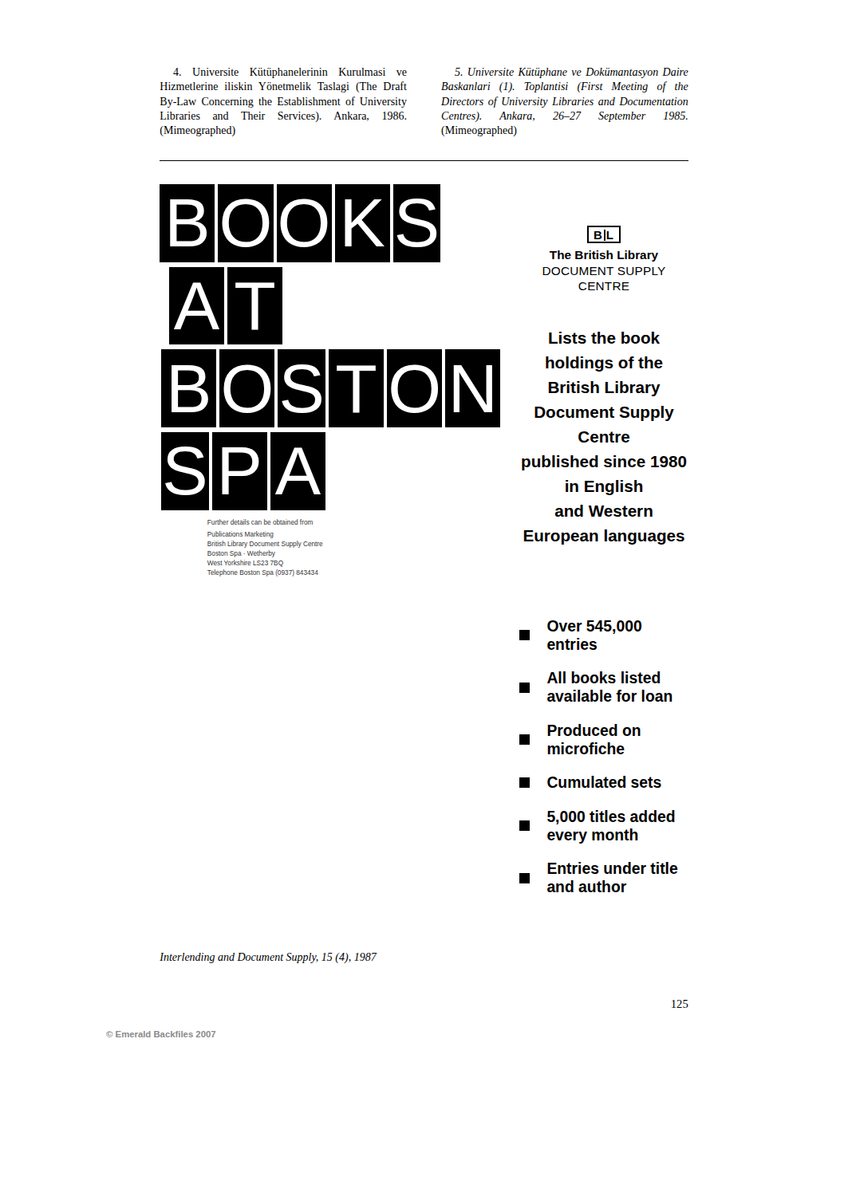4. Universite Kütüphanelerinin Kurulmasi ve Hizmetlerine iliskin Yönetmelik Taslagi (The Draft By-Law Concerning the Establishment of University Libraries and Their Services). Ankara, 1986. (Mimeographed)
5. Universite Kütüphane ve Dokümantasyon Daire Baskanlari (1). Toplantisi (First Meeting of the Directors of University Libraries and Documentation Centres). Ankara, 26–27 September 1985. (Mimeographed)
BOOKS
AT
BOSTON
SPA
Further details can be obtained from
Publications Marketing
British Library Document Supply Centre
Boston Spa · Wetherby
West Yorkshire LS23 7BQ
Telephone Boston Spa (0937) 843434
B L
The British Library
DOCUMENT SUPPLY CENTRE
Lists the book holdings of the
British Library Document Supply Centre
published since 1980 in English
and Western European languages
Over 545,000 entries
All books listed available for loan
Produced on microfiche
Cumulated sets
5,000 titles added every month
Entries under title and author
Interlending and Document Supply, 15 (4), 1987
125
© Emerald Backfiles 2007